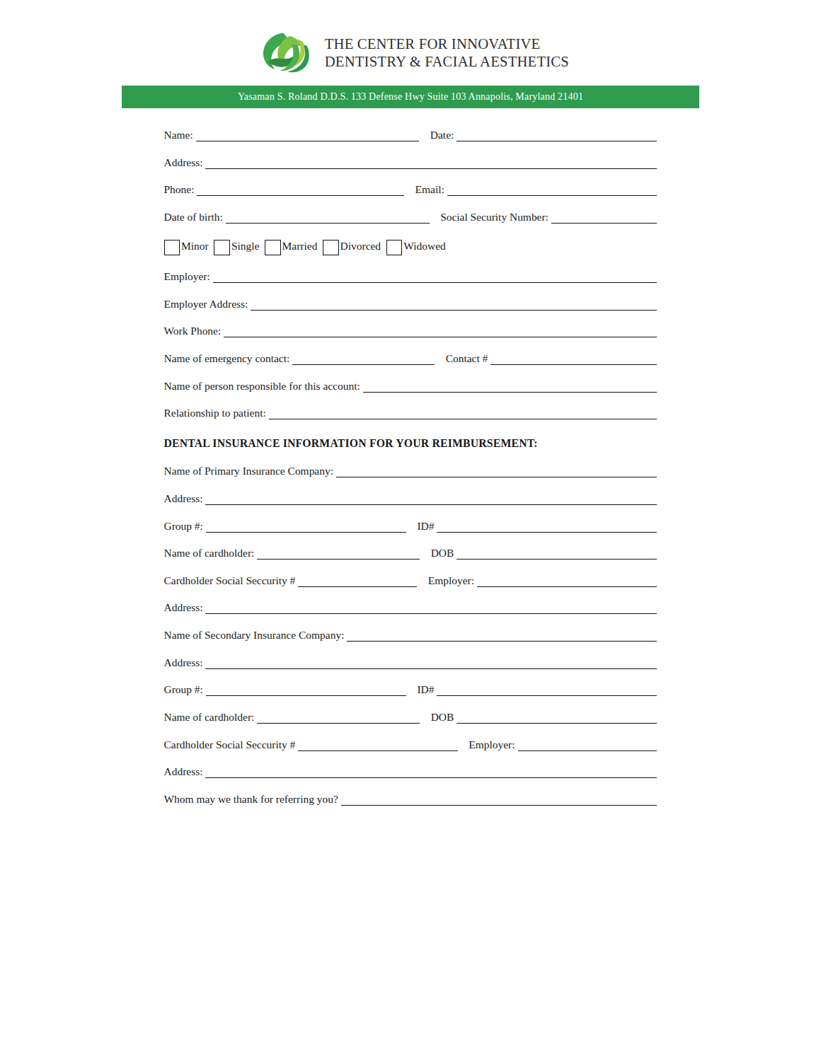THE CENTER FOR INNOVATIVE
DENTISTRY & FACIAL AESTHETICS
Yasaman S. Roland D.D.S. 133 Defense Hwy Suite 103 Annapolis, Maryland 21401
Name: Date:
Address:
Phone: Email:
Date of birth: Social Security Number:
Minor Single Married Divorced Widowed
Employer:
Employer Address:
Work Phone:
Name of emergency contact: Contact #
Name of person responsible for this account:
Relationship to patient:
DENTAL INSURANCE INFORMATION FOR YOUR REIMBURSEMENT:
Name of Primary Insurance Company:
Address:
Group #: ID#
Name of cardholder: DOB
Cardholder Social Seccurity # Employer:
Address:
Name of Secondary Insurance Company:
Address:
Group #: ID#
Name of cardholder: DOB
Cardholder Social Seccurity # Employer:
Address:
Whom may we thank for referring you?